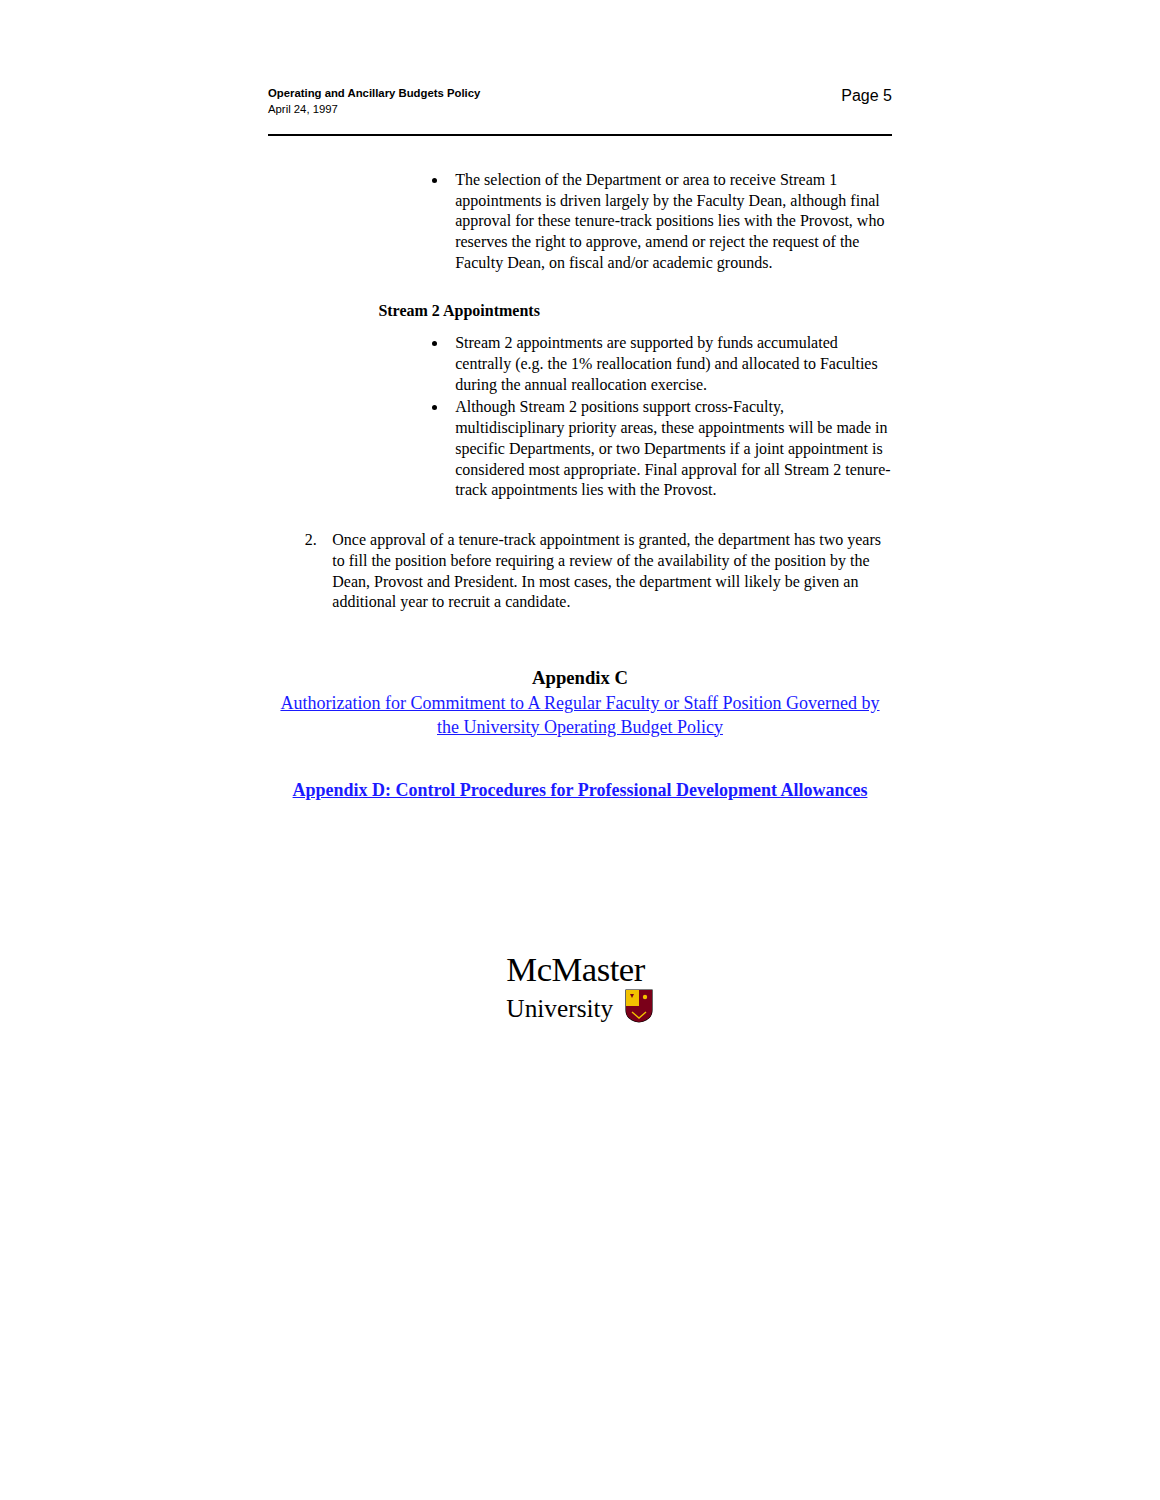Operating and Ancillary Budgets Policy
April 24, 1997
Page 5
The selection of the Department or area to receive Stream 1 appointments is driven largely by the Faculty Dean, although final approval for these tenure-track positions lies with the Provost, who reserves the right to approve, amend or reject the request of the Faculty Dean, on fiscal and/or academic grounds.
Stream 2 Appointments
Stream 2 appointments are supported by funds accumulated centrally (e.g. the 1% reallocation fund) and allocated to Faculties during the annual reallocation exercise.
Although Stream 2 positions support cross-Faculty, multidisciplinary priority areas, these appointments will be made in specific Departments, or two Departments if a joint appointment is considered most appropriate. Final approval for all Stream 2 tenure-track appointments lies with the Provost.
Once approval of a tenure-track appointment is granted, the department has two years to fill the position before requiring a review of the availability of the position by the Dean, Provost and President. In most cases, the department will likely be given an additional year to recruit a candidate.
Appendix C
Authorization for Commitment to A Regular Faculty or Staff Position Governed by the University Operating Budget Policy
Appendix D: Control Procedures for Professional Development Allowances
McMaster University